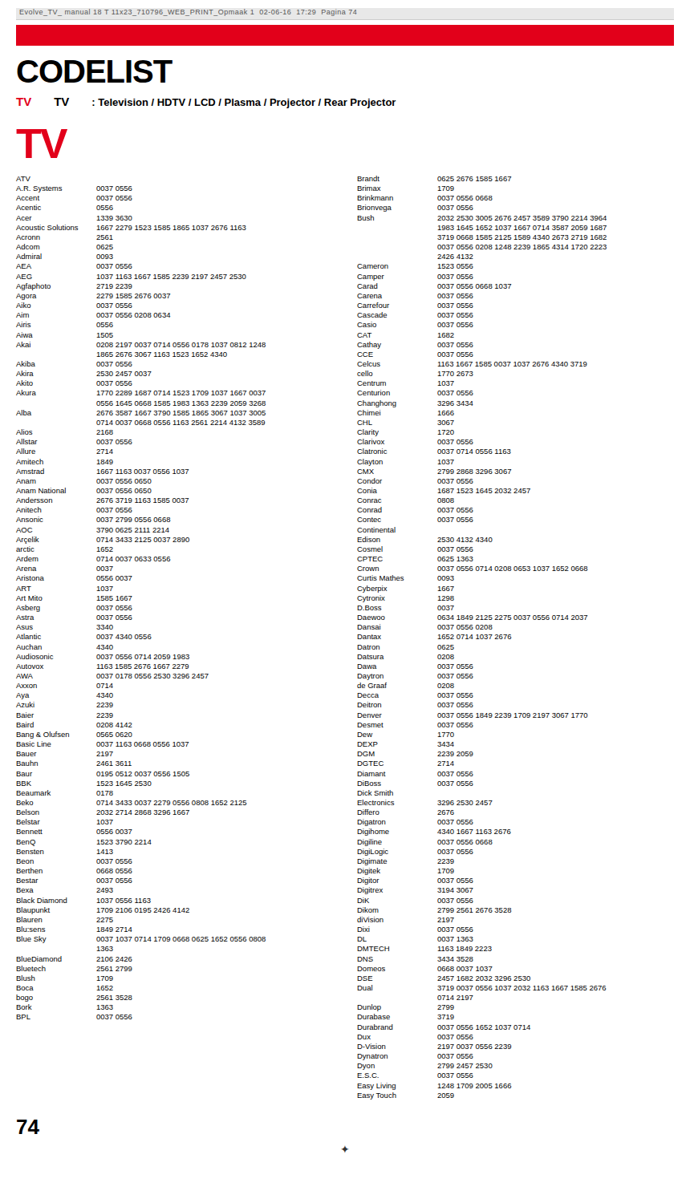Evolve_TV_ manual 18 T 11x23_710796_WEB_PRINT_Opmaak 1 02-06-16 17:29 Pagina 74
CODELIST
TV TV : Television / HDTV / LCD / Plasma / Projector / Rear Projector
TV
| ATV | |
| A.R. Systems | 0037 0556 |
| Accent | 0037 0556 |
| Acentic | 0556 |
| Acer | 1339 3630 |
| Acoustic Solutions | 1667 2279 1523 1585 1865 1037 2676 1163 |
| Acronn | 2561 |
| Adcom | 0625 |
| Admiral | 0093 |
| AEA | 0037 0556 |
| AEG | 1037 1163 1667 1585 2239 2197 2457 2530 |
| Agfaphoto | 2719 2239 |
| Agora | 2279 1585 2676 0037 |
| Aiko | 0037 0556 |
| Aim | 0037 0556 0208 0634 |
| Airis | 0556 |
| Aiwa | 1505 |
| Akai | 0208 2197 0037 0714 0556 0178 1037 0812 1248 1865 2676 3067 1163 1523 1652 4340 |
| Akiba | 0037 0556 |
| Akira | 2530 2457 0037 |
| Akito | 0037 0556 |
| Akura | 1770 2289 1687 0714 1523 1709 1037 1667 0037 0556 1645 0668 1585 1983 1363 2239 2059 3268 |
| Alba | 2676 3587 1667 3790 1585 1865 3067 1037 3005 0714 0037 0668 0556 1163 2561 2214 4132 3589 |
| Alios | 2168 |
| Allstar | 0037 0556 |
| Allure | 2714 |
| Amitech | 1849 |
| Amstrad | 1667 1163 0037 0556 1037 |
| Anam | 0037 0556 0650 |
| Anam National | 0037 0556 0650 |
| Andersson | 2676 3719 1163 1585 0037 |
| Anitech | 0037 0556 |
| Ansonic | 0037 2799 0556 0668 |
| AOC | 3790 0625 2111 2214 |
| Arçelik | 0714 3433 2125 0037 2890 |
| arctic | 1652 |
| Ardem | 0714 0037 0633 0556 |
| Arena | 0037 |
| Aristona | 0556 0037 |
| ART | 1037 |
| Art Mito | 1585 1667 |
| Asberg | 0037 0556 |
| Astra | 0037 0556 |
| Asus | 3340 |
| Atlantic | 0037 4340 0556 |
| Auchan | 4340 |
| Audiosonic | 0037 0556 0714 2059 1983 |
| Autovox | 1163 1585 2676 1667 2279 |
| AWA | 0037 0178 0556 2530 3296 2457 |
| Axxon | 0714 |
| Aya | 4340 |
| Azuki | 2239 |
| Baier | 2239 |
| Baird | 0208 4142 |
| Bang & Olufsen | 0565 0620 |
| Basic Line | 0037 1163 0668 0556 1037 |
| Bauer | 2197 |
| Bauhn | 2461 3611 |
| Baur | 0195 0512 0037 0556 1505 |
| BBK | 1523 1645 2530 |
| Beaumark | 0178 |
| Beko | 0714 3433 0037 2279 0556 0808 1652 2125 |
| Belson | 2032 2714 2868 3296 1667 |
| Belstar | 1037 |
| Bennett | 0556 0037 |
| BenQ | 1523 3790 2214 |
| Bensten | 1413 |
| Beon | 0037 0556 |
| Berthen | 0668 0556 |
| Bestar | 0037 0556 |
| Bexa | 2493 |
| Black Diamond | 1037 0556 1163 |
| Blaupunkt | 1709 2106 0195 2426 4142 |
| Blauren | 2275 |
| Blu:sens | 1849 2714 |
| Blue Sky | 0037 1037 0714 1709 0668 0625 1652 0556 0808 1363 |
| BlueDiamond | 2106 2426 |
| Bluetech | 2561 2799 |
| Blush | 1709 |
| Boca | 1652 |
| bogo | 2561 3528 |
| Bork | 1363 |
| BPL | 0037 0556 |
| Brandt | 0625 2676 1585 1667 |
| Brimax | 1709 |
| Brinkmann | 0037 0556 0668 |
| Brionvega | 0037 0556 |
| Bush | 2032 2530 3005 2676 2457 3589 3790 2214 3964 1983 1645 1652 1037 1667 0714 3587 2059 1687 3719 0668 1585 2125 1589 4340 2673 2719 1682 0037 0556 0208 1248 2239 1865 4314 1720 2223 2426 4132 |
| Cameron | 1523 0556 |
| Camper | 0037 0556 |
| Carad | 0037 0556 0668 1037 |
| Carena | 0037 0556 |
| Carrefour | 0037 0556 |
| Cascade | 0037 0556 |
| Casio | 0037 0556 |
| CAT | 1682 |
| Cathay | 0037 0556 |
| CCE | 0037 0556 |
| Celcus | 1163 1667 1585 0037 1037 2676 4340 3719 |
| cello | 1770 2673 |
| Centrum | 1037 |
| Centurion | 0037 0556 |
| Changhong | 3296 3434 |
| Chimei | 1666 |
| CHL | 3067 |
| Clarity | 1720 |
| Clarivox | 0037 0556 |
| Clatronic | 0037 0714 0556 1163 |
| Clayton | 1037 |
| CMX | 2799 2868 3296 3067 |
| Condor | 0037 0556 |
| Conia | 1687 1523 1645 2032 2457 |
| Conrac | 0808 |
| Conrad | 0037 0556 |
| Contec | 0037 0556 |
| Continental | |
| Edison | 2530 4132 4340 |
| Cosmel | 0037 0556 |
| CPTEC | 0625 1363 |
| Crown | 0037 0556 0714 0208 0653 1037 1652 0668 |
| Curtis Mathes | 0093 |
| Cyberpix | 1667 |
| Cytronix | 1298 |
| D.Boss | 0037 |
| Daewoo | 0634 1849 2125 2275 0037 0556 0714 2037 |
| Dansai | 0037 0556 0208 |
| Dantax | 1652 0714 1037 2676 |
| Datron | 0625 |
| Datsura | 0208 |
| Dawa | 0037 0556 |
| Daytron | 0037 0556 |
| de Graaf | 0208 |
| Decca | 0037 0556 |
| Deitron | 0037 0556 |
| Denver | 0037 0556 1849 2239 1709 2197 3067 1770 |
| Desmet | 0037 0556 |
| Dew | 1770 |
| DEXP | 3434 |
| DGM | 2239 2059 |
| DGTEC | 2714 |
| Diamant | 0037 0556 |
| DiBoss | 0037 0556 |
| Dick Smith | |
| Electronics | 3296 2530 2457 |
| Differo | 2676 |
| Digatron | 0037 0556 |
| Digihome | 4340 1667 1163 2676 |
| Digiline | 0037 0556 0668 |
| DigiLogic | 0037 0556 |
| Digimate | 2239 |
| Digitek | 1709 |
| Digitor | 0037 0556 |
| Digitrex | 3194 3067 |
| DiK | 0037 0556 |
| Dikom | 2799 2561 2676 3528 |
| diVision | 2197 |
| Dixi | 0037 0556 |
| DL | 0037 1363 |
| DMTECH | 1163 1849 2223 |
| DNS | 3434 3528 |
| Domeos | 0668 0037 1037 |
| DSE | 2457 1682 2032 3296 2530 |
| Dual | 3719 0037 0556 1037 2032 1163 1667 1585 2676 0714 2197 |
| Dunlop | 2799 |
| Durabase | 3719 |
| Durabrand | 0037 0556 1652 1037 0714 |
| Dux | 0037 0556 |
| D-Vision | 2197 0037 0556 2239 |
| Dynatron | 0037 0556 |
| Dyon | 2799 2457 2530 |
| E.S.C. | 0037 0556 |
| Easy Living | 1248 1709 2005 1666 |
| Easy Touch | 2059 |
74
✦